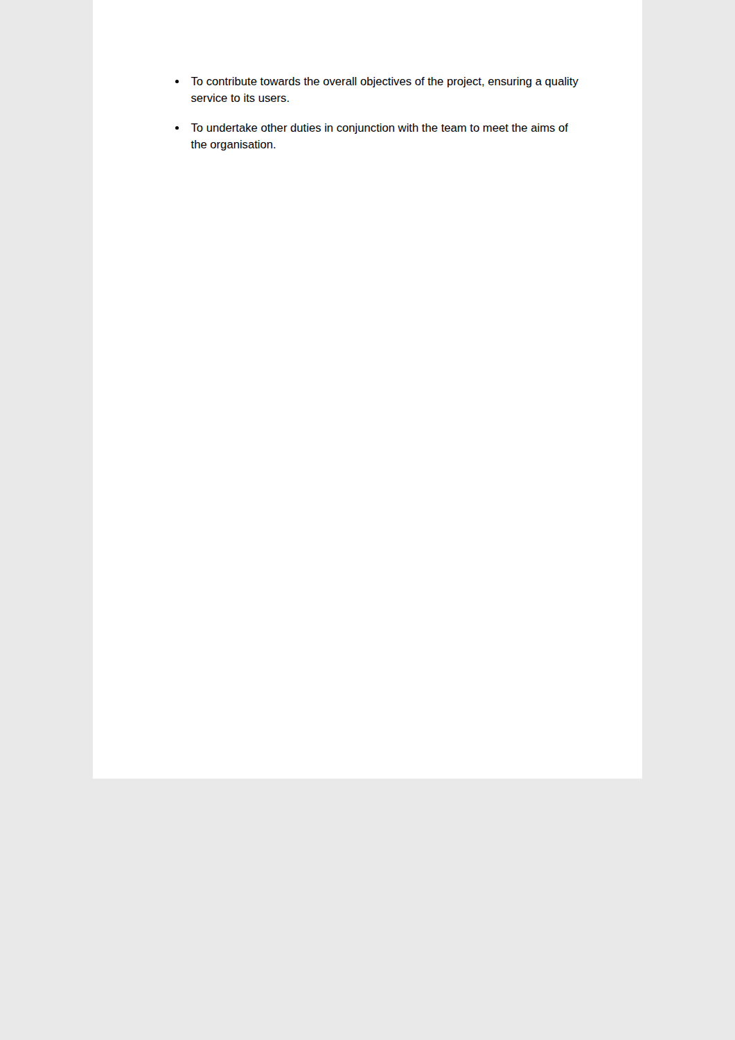To contribute towards the overall objectives of the project, ensuring a quality service to its users.
To undertake other duties in conjunction with the team to meet the aims of the organisation.